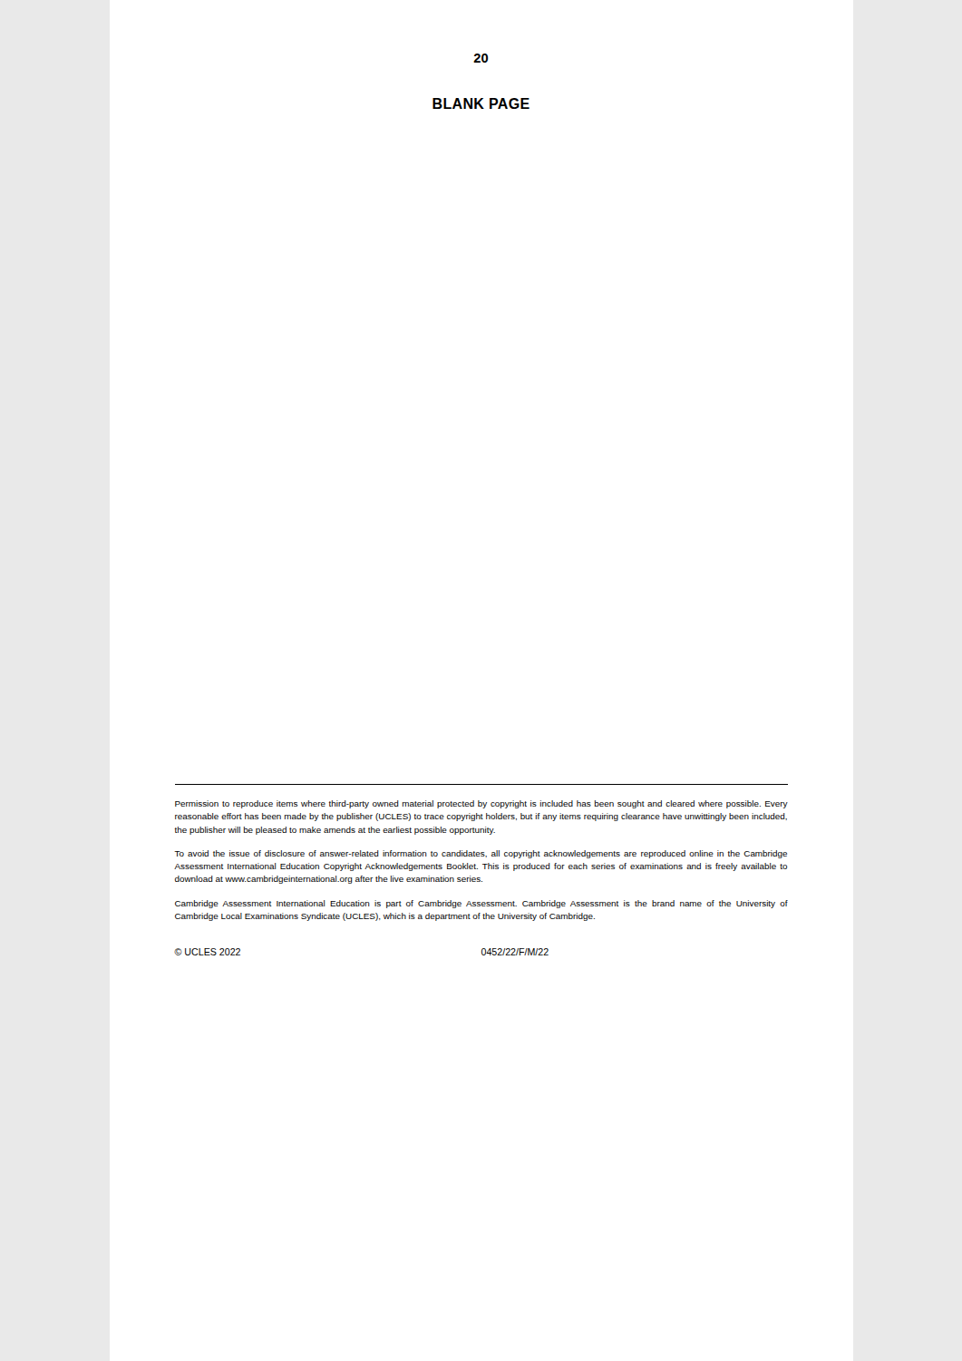20
BLANK PAGE
Permission to reproduce items where third-party owned material protected by copyright is included has been sought and cleared where possible. Every reasonable effort has been made by the publisher (UCLES) to trace copyright holders, but if any items requiring clearance have unwittingly been included, the publisher will be pleased to make amends at the earliest possible opportunity.
To avoid the issue of disclosure of answer-related information to candidates, all copyright acknowledgements are reproduced online in the Cambridge Assessment International Education Copyright Acknowledgements Booklet. This is produced for each series of examinations and is freely available to download at www.cambridgeinternational.org after the live examination series.
Cambridge Assessment International Education is part of Cambridge Assessment. Cambridge Assessment is the brand name of the University of Cambridge Local Examinations Syndicate (UCLES), which is a department of the University of Cambridge.
© UCLES 2022
0452/22/F/M/22